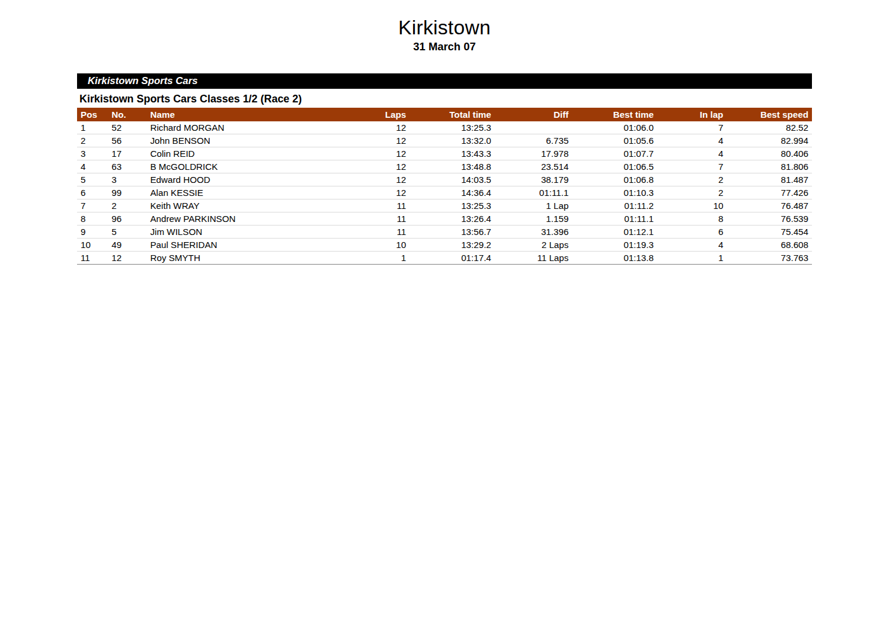Kirkistown
31 March 07
Kirkistown Sports Cars
Kirkistown Sports Cars Classes 1/2 (Race 2)
| Pos | No. | Name | Laps | Total time | Diff | Best time | In lap | Best speed |
| --- | --- | --- | --- | --- | --- | --- | --- | --- |
| 1 | 52 | Richard MORGAN | 12 | 13:25.3 | | 01:06.0 | 7 | 82.52 |
| 2 | 56 | John BENSON | 12 | 13:32.0 | 6.735 | 01:05.6 | 4 | 82.994 |
| 3 | 17 | Colin REID | 12 | 13:43.3 | 17.978 | 01:07.7 | 4 | 80.406 |
| 4 | 63 | B McGOLDRICK | 12 | 13:48.8 | 23.514 | 01:06.5 | 7 | 81.806 |
| 5 | 3 | Edward HOOD | 12 | 14:03.5 | 38.179 | 01:06.8 | 2 | 81.487 |
| 6 | 99 | Alan KESSIE | 12 | 14:36.4 | 01:11.1 | 01:10.3 | 2 | 77.426 |
| 7 | 2 | Keith WRAY | 11 | 13:25.3 | 1 Lap | 01:11.2 | 10 | 76.487 |
| 8 | 96 | Andrew PARKINSON | 11 | 13:26.4 | 1.159 | 01:11.1 | 8 | 76.539 |
| 9 | 5 | Jim WILSON | 11 | 13:56.7 | 31.396 | 01:12.1 | 6 | 75.454 |
| 10 | 49 | Paul SHERIDAN | 10 | 13:29.2 | 2 Laps | 01:19.3 | 4 | 68.608 |
| 11 | 12 | Roy SMYTH | 1 | 01:17.4 | 11 Laps | 01:13.8 | 1 | 73.763 |